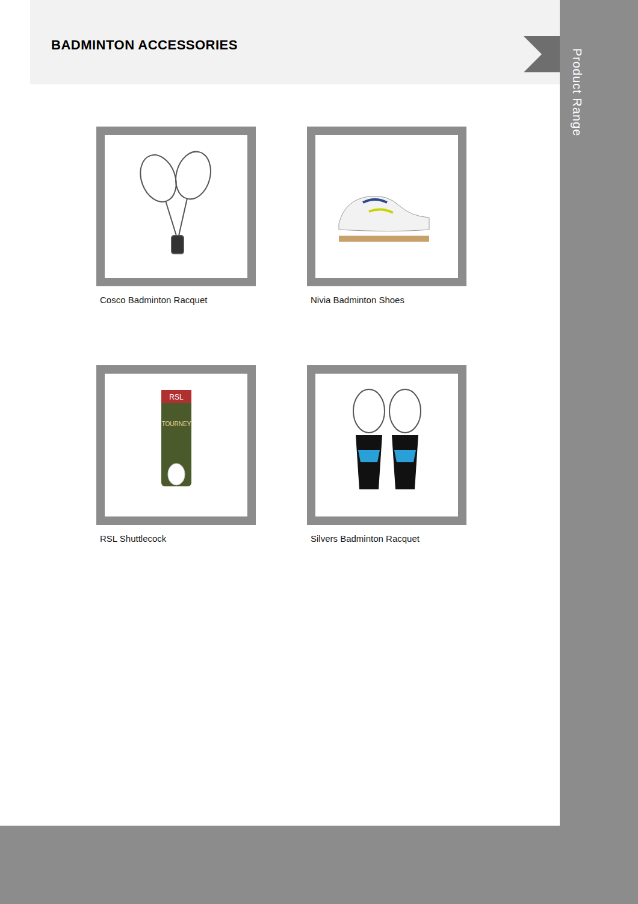BADMINTON ACCESSORIES
Product Range
Cosco Badminton Racquet
Nivia Badminton Shoes
RSL Shuttlecock
Silvers Badminton Racquet